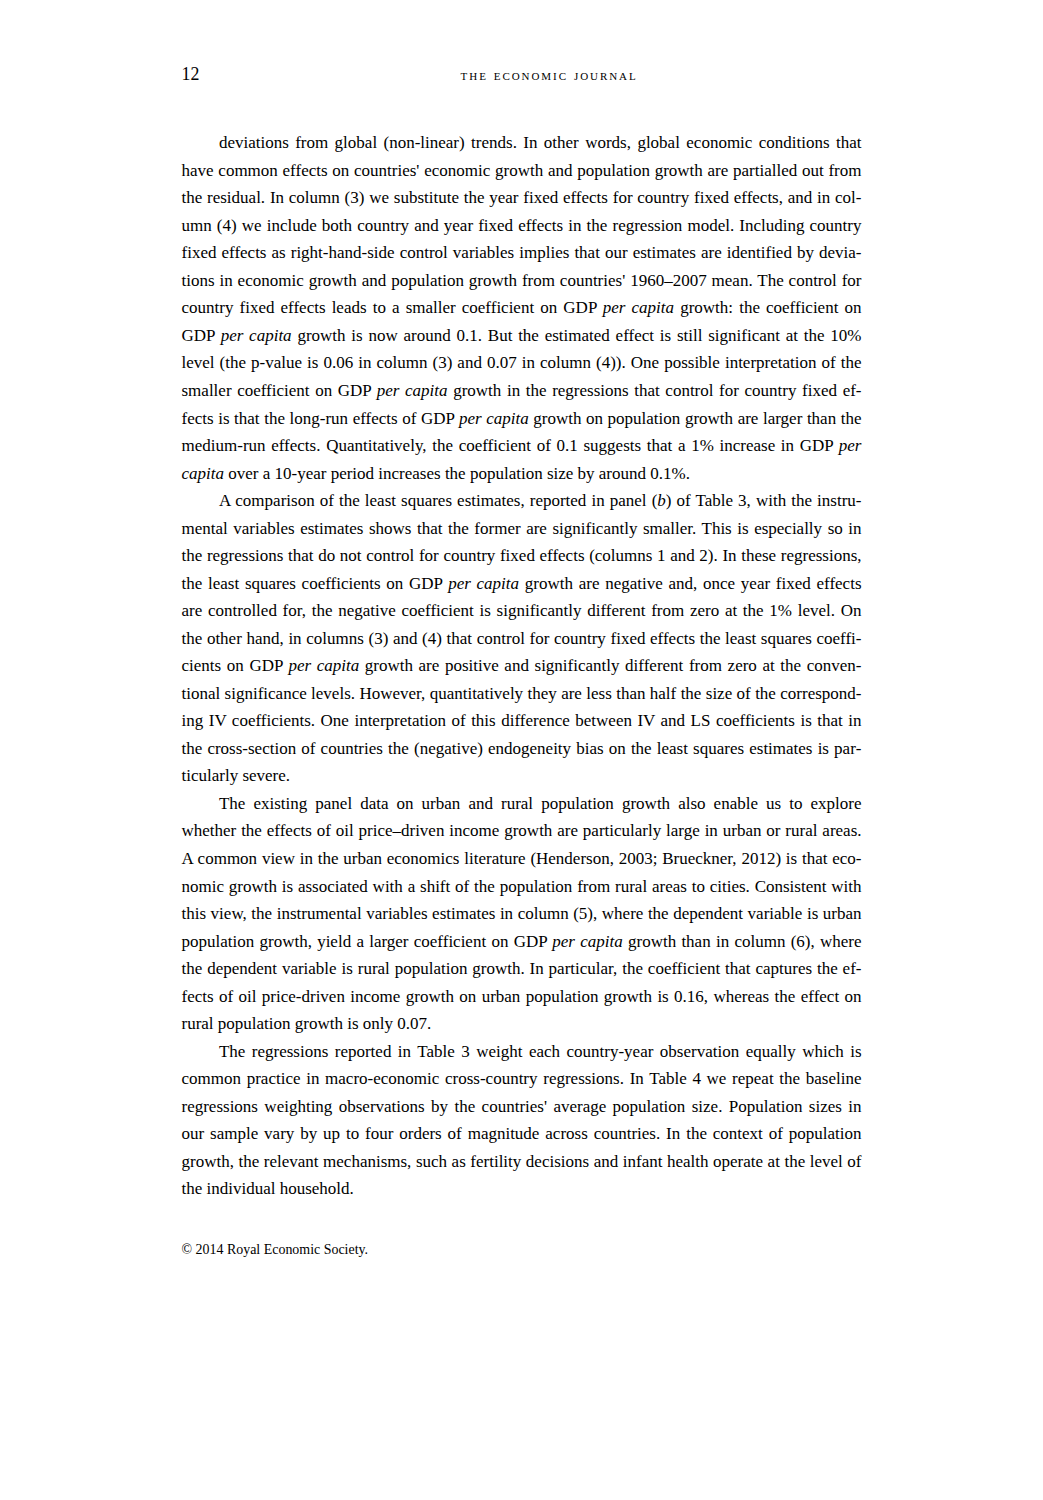12 the economic journal
deviations from global (non-linear) trends. In other words, global economic conditions that have common effects on countries' economic growth and population growth are partialled out from the residual. In column (3) we substitute the year fixed effects for country fixed effects, and in column (4) we include both country and year fixed effects in the regression model. Including country fixed effects as right-hand-side control variables implies that our estimates are identified by deviations in economic growth and population growth from countries' 1960–2007 mean. The control for country fixed effects leads to a smaller coefficient on GDP per capita growth: the coefficient on GDP per capita growth is now around 0.1. But the estimated effect is still significant at the 10% level (the p-value is 0.06 in column (3) and 0.07 in column (4)). One possible interpretation of the smaller coefficient on GDP per capita growth in the regressions that control for country fixed effects is that the long-run effects of GDP per capita growth on population growth are larger than the medium-run effects. Quantitatively, the coefficient of 0.1 suggests that a 1% increase in GDP per capita over a 10-year period increases the population size by around 0.1%.
A comparison of the least squares estimates, reported in panel (b) of Table 3, with the instrumental variables estimates shows that the former are significantly smaller. This is especially so in the regressions that do not control for country fixed effects (columns 1 and 2). In these regressions, the least squares coefficients on GDP per capita growth are negative and, once year fixed effects are controlled for, the negative coefficient is significantly different from zero at the 1% level. On the other hand, in columns (3) and (4) that control for country fixed effects the least squares coefficients on GDP per capita growth are positive and significantly different from zero at the conventional significance levels. However, quantitatively they are less than half the size of the corresponding IV coefficients. One interpretation of this difference between IV and LS coefficients is that in the cross-section of countries the (negative) endogeneity bias on the least squares estimates is particularly severe.
The existing panel data on urban and rural population growth also enable us to explore whether the effects of oil price–driven income growth are particularly large in urban or rural areas. A common view in the urban economics literature (Henderson, 2003; Brueckner, 2012) is that economic growth is associated with a shift of the population from rural areas to cities. Consistent with this view, the instrumental variables estimates in column (5), where the dependent variable is urban population growth, yield a larger coefficient on GDP per capita growth than in column (6), where the dependent variable is rural population growth. In particular, the coefficient that captures the effects of oil price-driven income growth on urban population growth is 0.16, whereas the effect on rural population growth is only 0.07.
The regressions reported in Table 3 weight each country-year observation equally which is common practice in macro-economic cross-country regressions. In Table 4 we repeat the baseline regressions weighting observations by the countries' average population size. Population sizes in our sample vary by up to four orders of magnitude across countries. In the context of population growth, the relevant mechanisms, such as fertility decisions and infant health operate at the level of the individual household.
© 2014 Royal Economic Society.